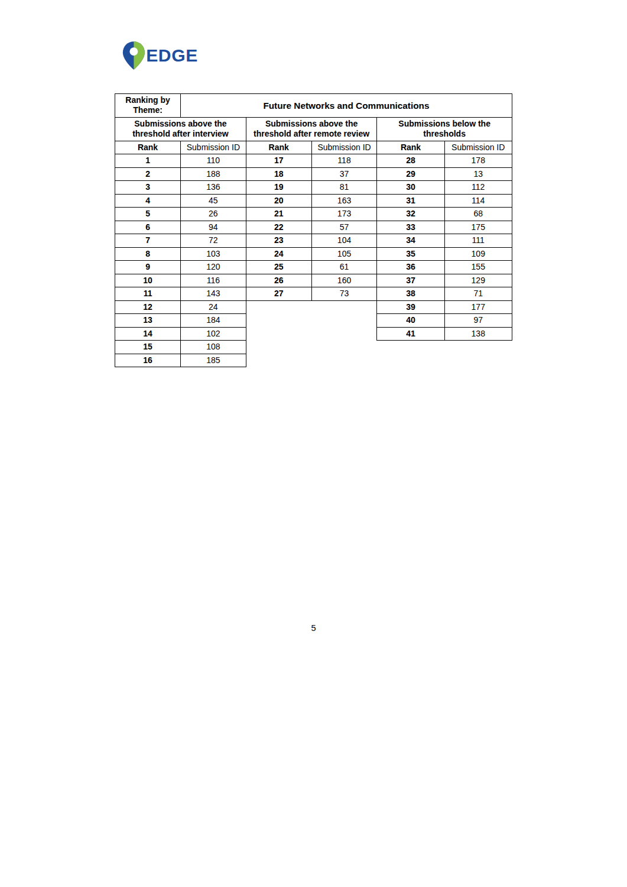EDGE
| Ranking by Theme: | Future Networks and Communications |
| Submissions above the threshold after interview | Submissions above the threshold after remote review | Submissions below the thresholds |
| Rank | Submission ID | Rank | Submission ID | Rank | Submission ID |
| 1 | 110 | 17 | 118 | 28 | 178 |
| 2 | 188 | 18 | 37 | 29 | 13 |
| 3 | 136 | 19 | 81 | 30 | 112 |
| 4 | 45 | 20 | 163 | 31 | 114 |
| 5 | 26 | 21 | 173 | 32 | 68 |
| 6 | 94 | 22 | 57 | 33 | 175 |
| 7 | 72 | 23 | 104 | 34 | 111 |
| 8 | 103 | 24 | 105 | 35 | 109 |
| 9 | 120 | 25 | 61 | 36 | 155 |
| 10 | 116 | 26 | 160 | 37 | 129 |
| 11 | 143 | 27 | 73 | 38 | 71 |
| 12 | 24 | | | 39 | 177 |
| 13 | 184 | | | 40 | 97 |
| 14 | 102 | | | 41 | 138 |
| 15 | 108 | | | | |
| 16 | 185 | | | | |
5